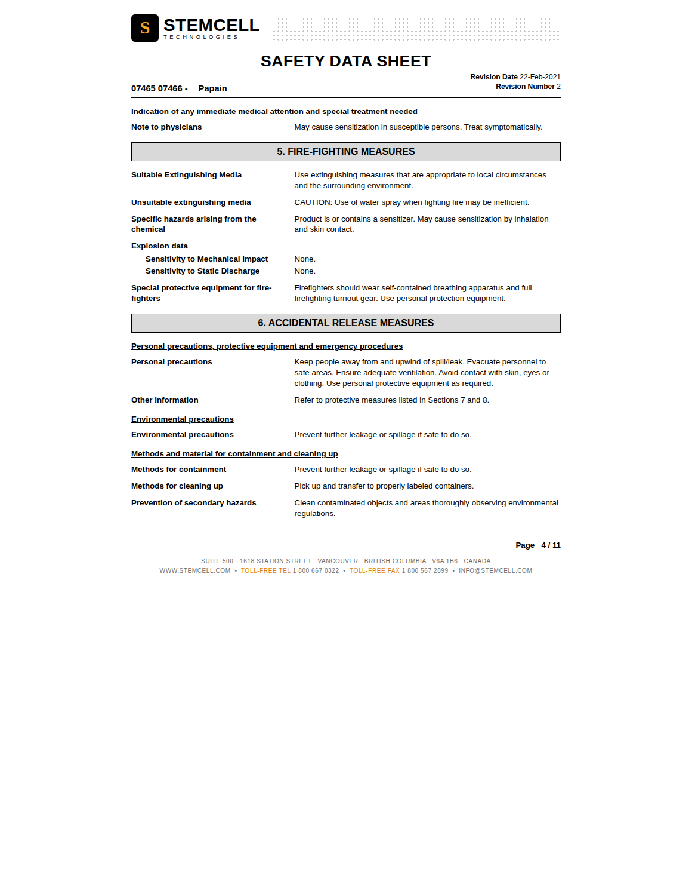STEMCELL
TECHNOLOGIES
SAFETY DATA SHEET
Revision Date 22-Feb-2021
Revision Number 2
07465 07466 - Papain
Indication of any immediate medical attention and special treatment needed
Note to physicians
May cause sensitization in susceptible persons. Treat symptomatically.
5. FIRE-FIGHTING MEASURES
Suitable Extinguishing Media
Use extinguishing measures that are appropriate to local circumstances and the surrounding environment.
Unsuitable extinguishing media
CAUTION: Use of water spray when fighting fire may be inefficient.
Specific hazards arising from the chemical
Product is or contains a sensitizer. May cause sensitization by inhalation and skin contact.
Explosion data
Sensitivity to Mechanical Impact
None.
Sensitivity to Static Discharge
None.
Special protective equipment for fire-fighters
Firefighters should wear self-contained breathing apparatus and full firefighting turnout gear. Use personal protection equipment.
6. ACCIDENTAL RELEASE MEASURES
Personal precautions, protective equipment and emergency procedures
Personal precautions
Keep people away from and upwind of spill/leak. Evacuate personnel to safe areas. Ensure adequate ventilation. Avoid contact with skin, eyes or clothing. Use personal protective equipment as required.
Other Information
Refer to protective measures listed in Sections 7 and 8.
Environmental precautions
Environmental precautions
Prevent further leakage or spillage if safe to do so.
Methods and material for containment and cleaning up
Methods for containment
Prevent further leakage or spillage if safe to do so.
Methods for cleaning up
Pick up and transfer to properly labeled containers.
Prevention of secondary hazards
Clean contaminated objects and areas thoroughly observing environmental regulations.
Page 4 / 11
SUITE 500 · 1618 STATION STREET VANCOUVER BRITISH COLUMBIA V6A 1B6 CANADA
WWW.STEMCELL.COM • TOLL-FREE TEL 1 800 667 0322 • TOLL-FREE FAX 1 800 567 2899 • INFO@STEMCELL.COM